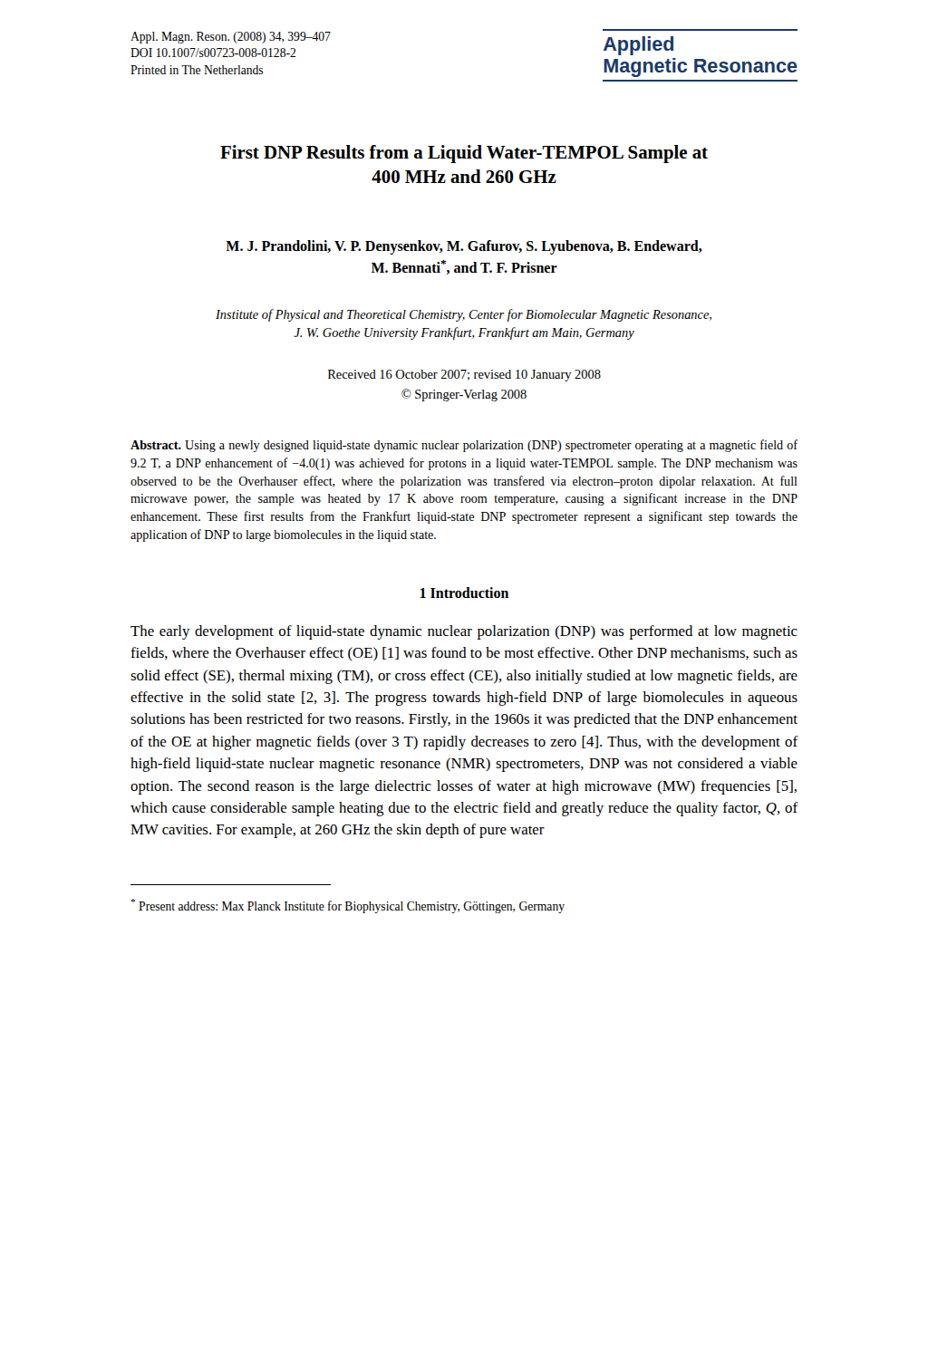Appl. Magn. Reson. (2008) 34, 399–407
DOI 10.1007/s00723-008-0128-2
Printed in The Netherlands
Applied
Magnetic Resonance
First DNP Results from a Liquid Water-TEMPOL Sample at
400 MHz and 260 GHz
M. J. Prandolini, V. P. Denysenkov, M. Gafurov, S. Lyubenova, B. Endeward,
M. Bennati*, and T. F. Prisner
Institute of Physical and Theoretical Chemistry, Center for Biomolecular Magnetic Resonance,
J. W. Goethe University Frankfurt, Frankfurt am Main, Germany
Received 16 October 2007; revised 10 January 2008
© Springer-Verlag 2008
Abstract. Using a newly designed liquid-state dynamic nuclear polarization (DNP) spectrometer operating at a magnetic field of 9.2 T, a DNP enhancement of −4.0(1) was achieved for protons in a liquid water-TEMPOL sample. The DNP mechanism was observed to be the Overhauser effect, where the polarization was transfered via electron–proton dipolar relaxation. At full microwave power, the sample was heated by 17 K above room temperature, causing a significant increase in the DNP enhancement. These first results from the Frankfurt liquid-state DNP spectrometer represent a significant step towards the application of DNP to large biomolecules in the liquid state.
1 Introduction
The early development of liquid-state dynamic nuclear polarization (DNP) was performed at low magnetic fields, where the Overhauser effect (OE) [1] was found to be most effective. Other DNP mechanisms, such as solid effect (SE), thermal mixing (TM), or cross effect (CE), also initially studied at low magnetic fields, are effective in the solid state [2, 3]. The progress towards high-field DNP of large biomolecules in aqueous solutions has been restricted for two reasons. Firstly, in the 1960s it was predicted that the DNP enhancement of the OE at higher magnetic fields (over 3 T) rapidly decreases to zero [4]. Thus, with the development of high-field liquid-state nuclear magnetic resonance (NMR) spectrometers, DNP was not considered a viable option. The second reason is the large dielectric losses of water at high microwave (MW) frequencies [5], which cause considerable sample heating due to the electric field and greatly reduce the quality factor, Q, of MW cavities. For example, at 260 GHz the skin depth of pure water
* Present address: Max Planck Institute for Biophysical Chemistry, Göttingen, Germany